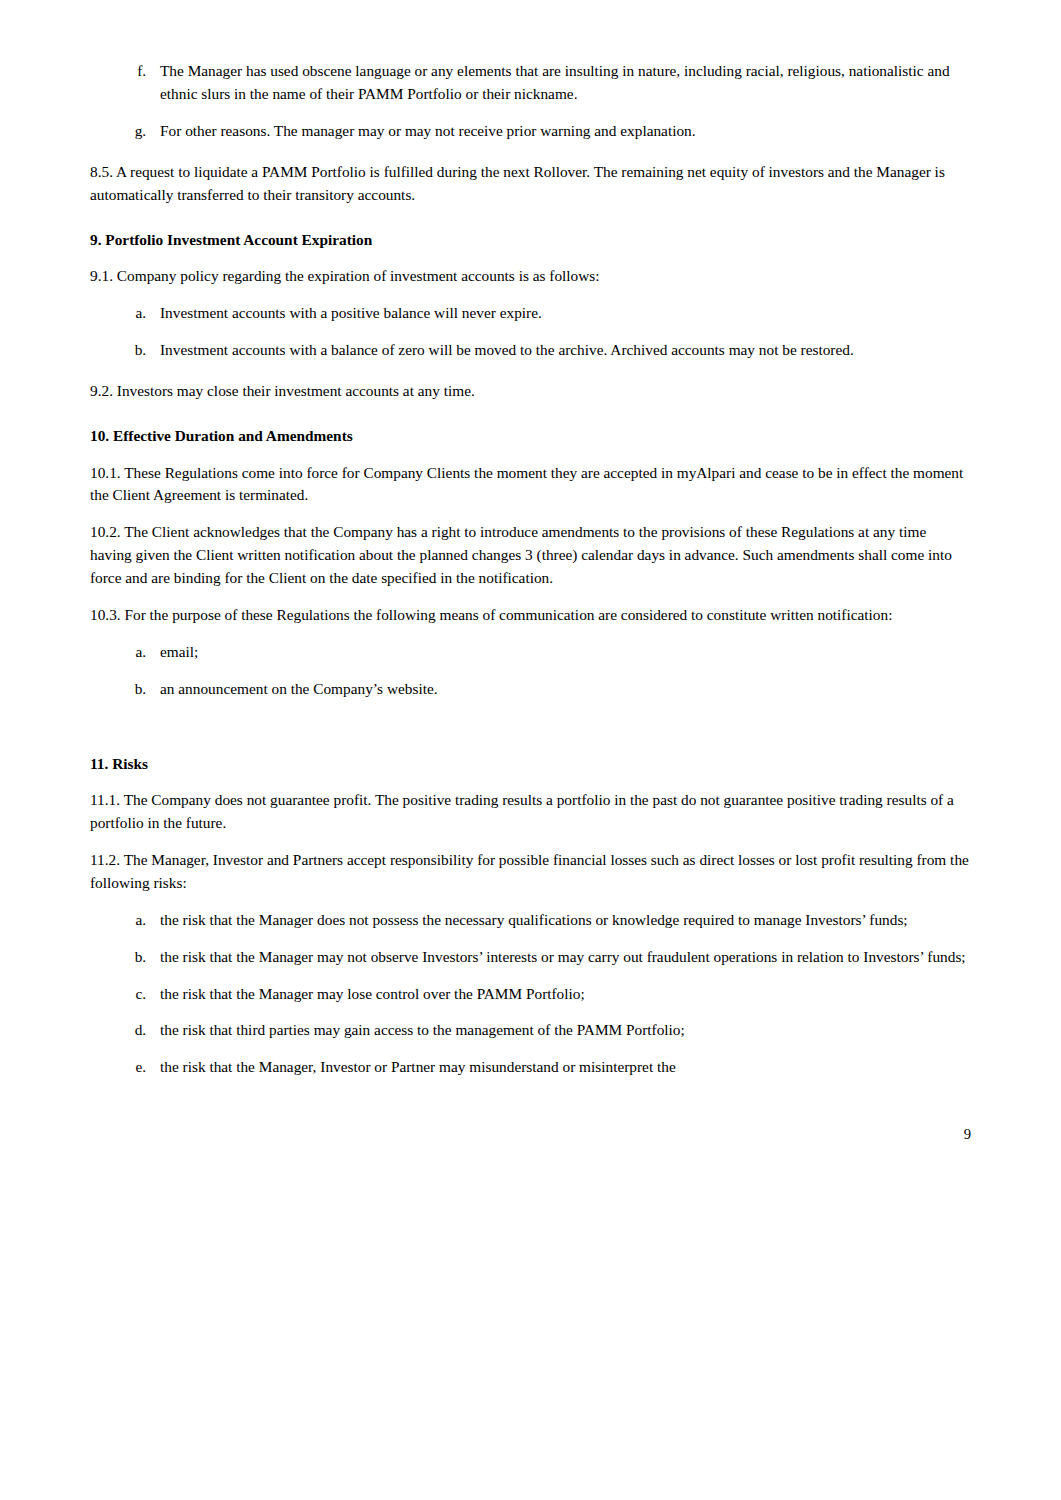The Manager has used obscene language or any elements that are insulting in nature, including racial, religious, nationalistic and ethnic slurs in the name of their PAMM Portfolio or their nickname.
For other reasons. The manager may or may not receive prior warning and explanation.
8.5. A request to liquidate a PAMM Portfolio is fulfilled during the next Rollover. The remaining net equity of investors and the Manager is automatically transferred to their transitory accounts.
9. Portfolio Investment Account Expiration
9.1. Company policy regarding the expiration of investment accounts is as follows:
Investment accounts with a positive balance will never expire.
Investment accounts with a balance of zero will be moved to the archive. Archived accounts may not be restored.
9.2. Investors may close their investment accounts at any time.
10. Effective Duration and Amendments
10.1. These Regulations come into force for Company Clients the moment they are accepted in myAlpari and cease to be in effect the moment the Client Agreement is terminated.
10.2. The Client acknowledges that the Company has a right to introduce amendments to the provisions of these Regulations at any time having given the Client written notification about the planned changes 3 (three) calendar days in advance. Such amendments shall come into force and are binding for the Client on the date specified in the notification.
10.3. For the purpose of these Regulations the following means of communication are considered to constitute written notification:
email;
an announcement on the Company’s website.
11. Risks
11.1. The Company does not guarantee profit. The positive trading results a portfolio in the past do not guarantee positive trading results of a portfolio in the future.
11.2. The Manager, Investor and Partners accept responsibility for possible financial losses such as direct losses or lost profit resulting from the following risks:
the risk that the Manager does not possess the necessary qualifications or knowledge required to manage Investors’ funds;
the risk that the Manager may not observe Investors’ interests or may carry out fraudulent operations in relation to Investors’ funds;
the risk that the Manager may lose control over the PAMM Portfolio;
the risk that third parties may gain access to the management of the PAMM Portfolio;
the risk that the Manager, Investor or Partner may misunderstand or misinterpret the
9